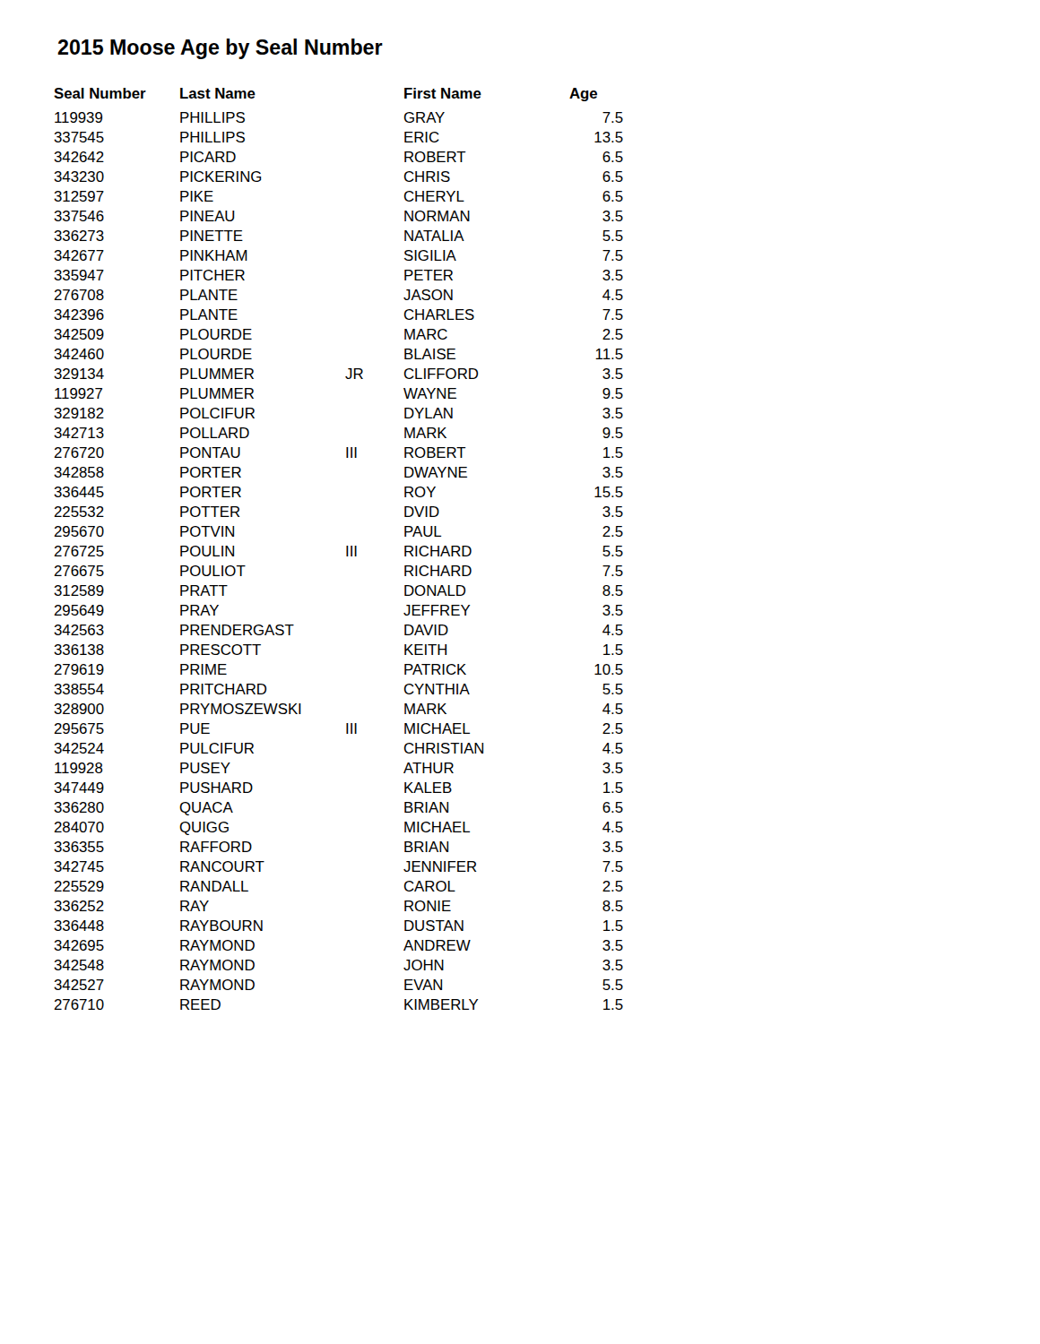2015 Moose Age by Seal Number
| Seal Number | Last Name | | First Name | Age |
| --- | --- | --- | --- | --- |
| 119939 | PHILLIPS | | GRAY | 7.5 |
| 337545 | PHILLIPS | | ERIC | 13.5 |
| 342642 | PICARD | | ROBERT | 6.5 |
| 343230 | PICKERING | | CHRIS | 6.5 |
| 312597 | PIKE | | CHERYL | 6.5 |
| 337546 | PINEAU | | NORMAN | 3.5 |
| 336273 | PINETTE | | NATALIA | 5.5 |
| 342677 | PINKHAM | | SIGILIA | 7.5 |
| 335947 | PITCHER | | PETER | 3.5 |
| 276708 | PLANTE | | JASON | 4.5 |
| 342396 | PLANTE | | CHARLES | 7.5 |
| 342509 | PLOURDE | | MARC | 2.5 |
| 342460 | PLOURDE | | BLAISE | 11.5 |
| 329134 | PLUMMER | JR | CLIFFORD | 3.5 |
| 119927 | PLUMMER | | WAYNE | 9.5 |
| 329182 | POLCIFUR | | DYLAN | 3.5 |
| 342713 | POLLARD | | MARK | 9.5 |
| 276720 | PONTAU | III | ROBERT | 1.5 |
| 342858 | PORTER | | DWAYNE | 3.5 |
| 336445 | PORTER | | ROY | 15.5 |
| 225532 | POTTER | | DVID | 3.5 |
| 295670 | POTVIN | | PAUL | 2.5 |
| 276725 | POULIN | III | RICHARD | 5.5 |
| 276675 | POULIOT | | RICHARD | 7.5 |
| 312589 | PRATT | | DONALD | 8.5 |
| 295649 | PRAY | | JEFFREY | 3.5 |
| 342563 | PRENDERGAST | | DAVID | 4.5 |
| 336138 | PRESCOTT | | KEITH | 1.5 |
| 279619 | PRIME | | PATRICK | 10.5 |
| 338554 | PRITCHARD | | CYNTHIA | 5.5 |
| 328900 | PRYMOSZEWSKI | | MARK | 4.5 |
| 295675 | PUE | III | MICHAEL | 2.5 |
| 342524 | PULCIFUR | | CHRISTIAN | 4.5 |
| 119928 | PUSEY | | ATHUR | 3.5 |
| 347449 | PUSHARD | | KALEB | 1.5 |
| 336280 | QUACA | | BRIAN | 6.5 |
| 284070 | QUIGG | | MICHAEL | 4.5 |
| 336355 | RAFFORD | | BRIAN | 3.5 |
| 342745 | RANCOURT | | JENNIFER | 7.5 |
| 225529 | RANDALL | | CAROL | 2.5 |
| 336252 | RAY | | RONIE | 8.5 |
| 336448 | RAYBOURN | | DUSTAN | 1.5 |
| 342695 | RAYMOND | | ANDREW | 3.5 |
| 342548 | RAYMOND | | JOHN | 3.5 |
| 342527 | RAYMOND | | EVAN | 5.5 |
| 276710 | REED | | KIMBERLY | 1.5 |